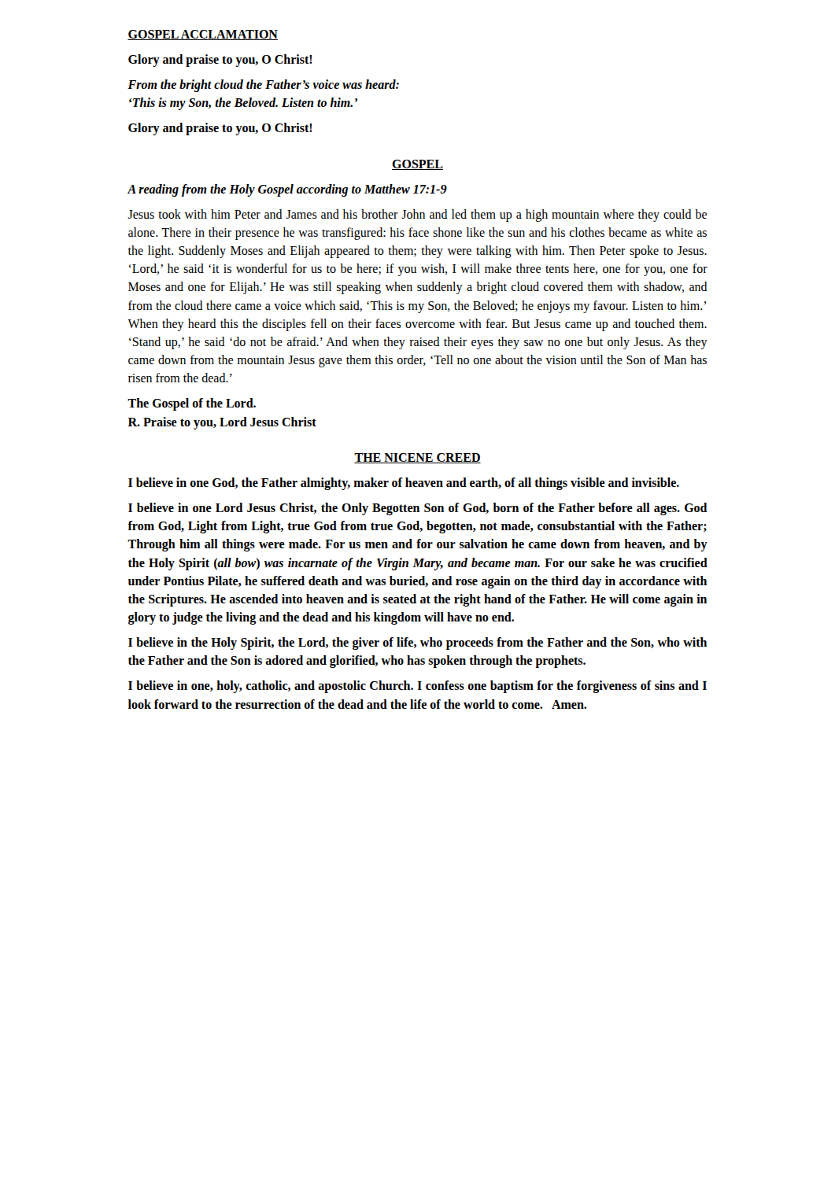GOSPEL ACCLAMATION
Glory and praise to you, O Christ!
From the bright cloud the Father’s voice was heard:
‘This is my Son, the Beloved. Listen to him.’
Glory and praise to you, O Christ!
GOSPEL
A reading from the Holy Gospel according to Matthew 17:1-9
Jesus took with him Peter and James and his brother John and led them up a high mountain where they could be alone. There in their presence he was transfigured: his face shone like the sun and his clothes became as white as the light. Suddenly Moses and Elijah appeared to them; they were talking with him. Then Peter spoke to Jesus. ‘Lord,’ he said ‘it is wonderful for us to be here; if you wish, I will make three tents here, one for you, one for Moses and one for Elijah.’ He was still speaking when suddenly a bright cloud covered them with shadow, and from the cloud there came a voice which said, ‘This is my Son, the Beloved; he enjoys my favour. Listen to him.’ When they heard this the disciples fell on their faces overcome with fear. But Jesus came up and touched them. ‘Stand up,’ he said ‘do not be afraid.’ And when they raised their eyes they saw no one but only Jesus. As they came down from the mountain Jesus gave them this order, ‘Tell no one about the vision until the Son of Man has risen from the dead.’
The Gospel of the Lord.
R. Praise to you, Lord Jesus Christ
THE NICENE CREED
I believe in one God, the Father almighty, maker of heaven and earth, of all things visible and invisible.
I believe in one Lord Jesus Christ, the Only Begotten Son of God, born of the Father before all ages. God from God, Light from Light, true God from true God, begotten, not made, consubstantial with the Father; Through him all things were made. For us men and for our salvation he came down from heaven, and by the Holy Spirit (all bow) was incarnate of the Virgin Mary, and became man. For our sake he was crucified under Pontius Pilate, he suffered death and was buried, and rose again on the third day in accordance with the Scriptures. He ascended into heaven and is seated at the right hand of the Father. He will come again in glory to judge the living and the dead and his kingdom will have no end.
I believe in the Holy Spirit, the Lord, the giver of life, who proceeds from the Father and the Son, who with the Father and the Son is adored and glorified, who has spoken through the prophets.
I believe in one, holy, catholic, and apostolic Church. I confess one baptism for the forgiveness of sins and I look forward to the resurrection of the dead and the life of the world to come. Amen.